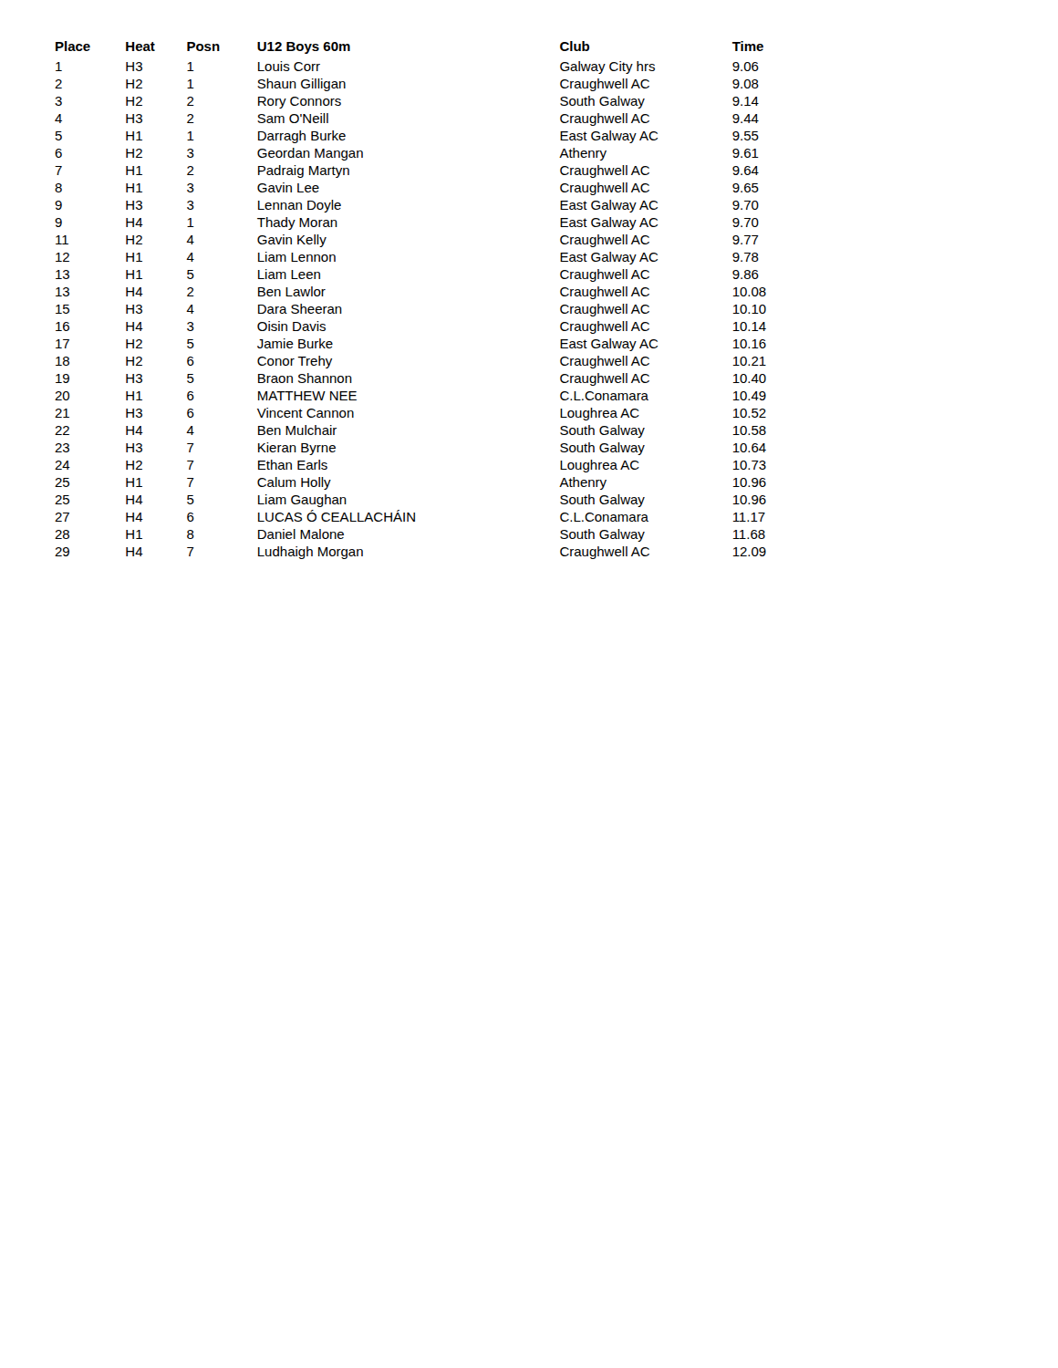| Place | Heat | Posn | U12 Boys 60m | Club | Time |
| --- | --- | --- | --- | --- | --- |
| 1 | H3 | 1 | Louis Corr | Galway City hrs | 9.06 |
| 2 | H2 | 1 | Shaun Gilligan | Craughwell AC | 9.08 |
| 3 | H2 | 2 | Rory Connors | South Galway | 9.14 |
| 4 | H3 | 2 | Sam O'Neill | Craughwell AC | 9.44 |
| 5 | H1 | 1 | Darragh Burke | East Galway AC | 9.55 |
| 6 | H2 | 3 | Geordan Mangan | Athenry | 9.61 |
| 7 | H1 | 2 | Padraig Martyn | Craughwell AC | 9.64 |
| 8 | H1 | 3 | Gavin Lee | Craughwell AC | 9.65 |
| 9 | H3 | 3 | Lennan Doyle | East Galway AC | 9.70 |
| 9 | H4 | 1 | Thady Moran | East Galway AC | 9.70 |
| 11 | H2 | 4 | Gavin Kelly | Craughwell AC | 9.77 |
| 12 | H1 | 4 | Liam Lennon | East Galway AC | 9.78 |
| 13 | H1 | 5 | Liam Leen | Craughwell AC | 9.86 |
| 13 | H4 | 2 | Ben Lawlor | Craughwell AC | 10.08 |
| 15 | H3 | 4 | Dara Sheeran | Craughwell AC | 10.10 |
| 16 | H4 | 3 | Oisin Davis | Craughwell AC | 10.14 |
| 17 | H2 | 5 | Jamie Burke | East Galway AC | 10.16 |
| 18 | H2 | 6 | Conor Trehy | Craughwell AC | 10.21 |
| 19 | H3 | 5 | Braon Shannon | Craughwell AC | 10.40 |
| 20 | H1 | 6 | MATTHEW NEE | C.L.Conamara | 10.49 |
| 21 | H3 | 6 | Vincent Cannon | Loughrea AC | 10.52 |
| 22 | H4 | 4 | Ben Mulchair | South Galway | 10.58 |
| 23 | H3 | 7 | Kieran Byrne | South Galway | 10.64 |
| 24 | H2 | 7 | Ethan Earls | Loughrea AC | 10.73 |
| 25 | H1 | 7 | Calum Holly | Athenry | 10.96 |
| 25 | H4 | 5 | Liam Gaughan | South Galway | 10.96 |
| 27 | H4 | 6 | LUCAS Ó CEALLACHÁIN | C.L.Conamara | 11.17 |
| 28 | H1 | 8 | Daniel Malone | South Galway | 11.68 |
| 29 | H4 | 7 | Ludhaigh Morgan | Craughwell AC | 12.09 |